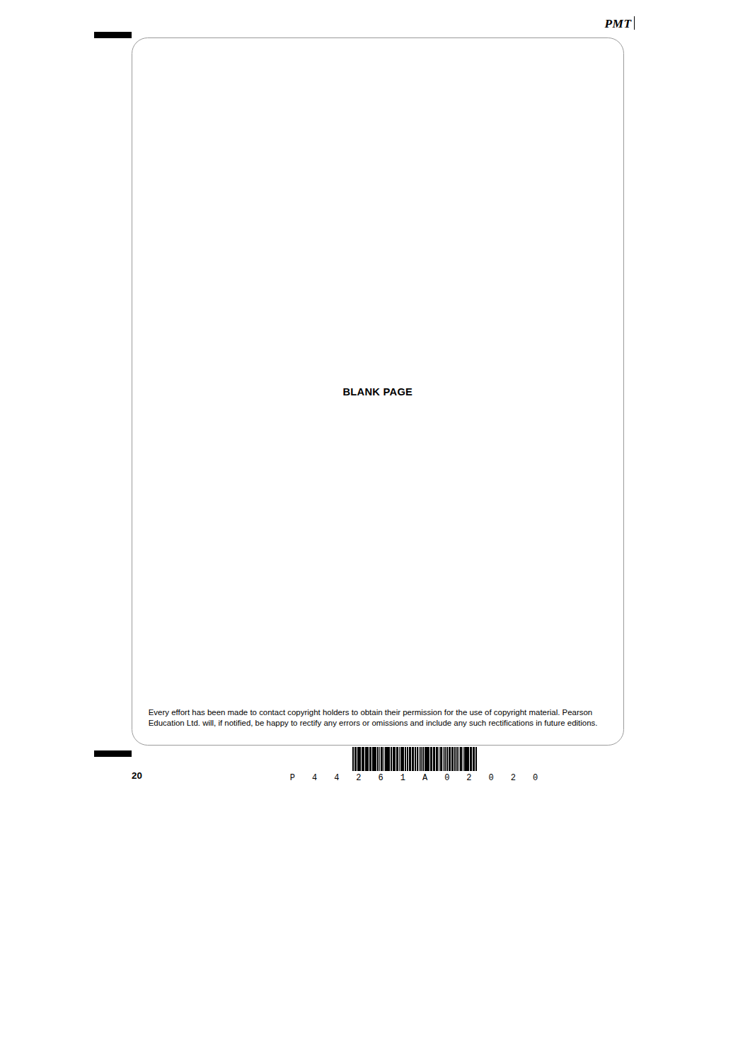PMT
BLANK PAGE
Every effort has been made to contact copyright holders to obtain their permission for the use of copyright material. Pearson Education Ltd. will, if notified, be happy to rectify any errors or omissions and include any such rectifications in future editions.
20
P 4 4 2 6 1 A 0 2 0 2 0